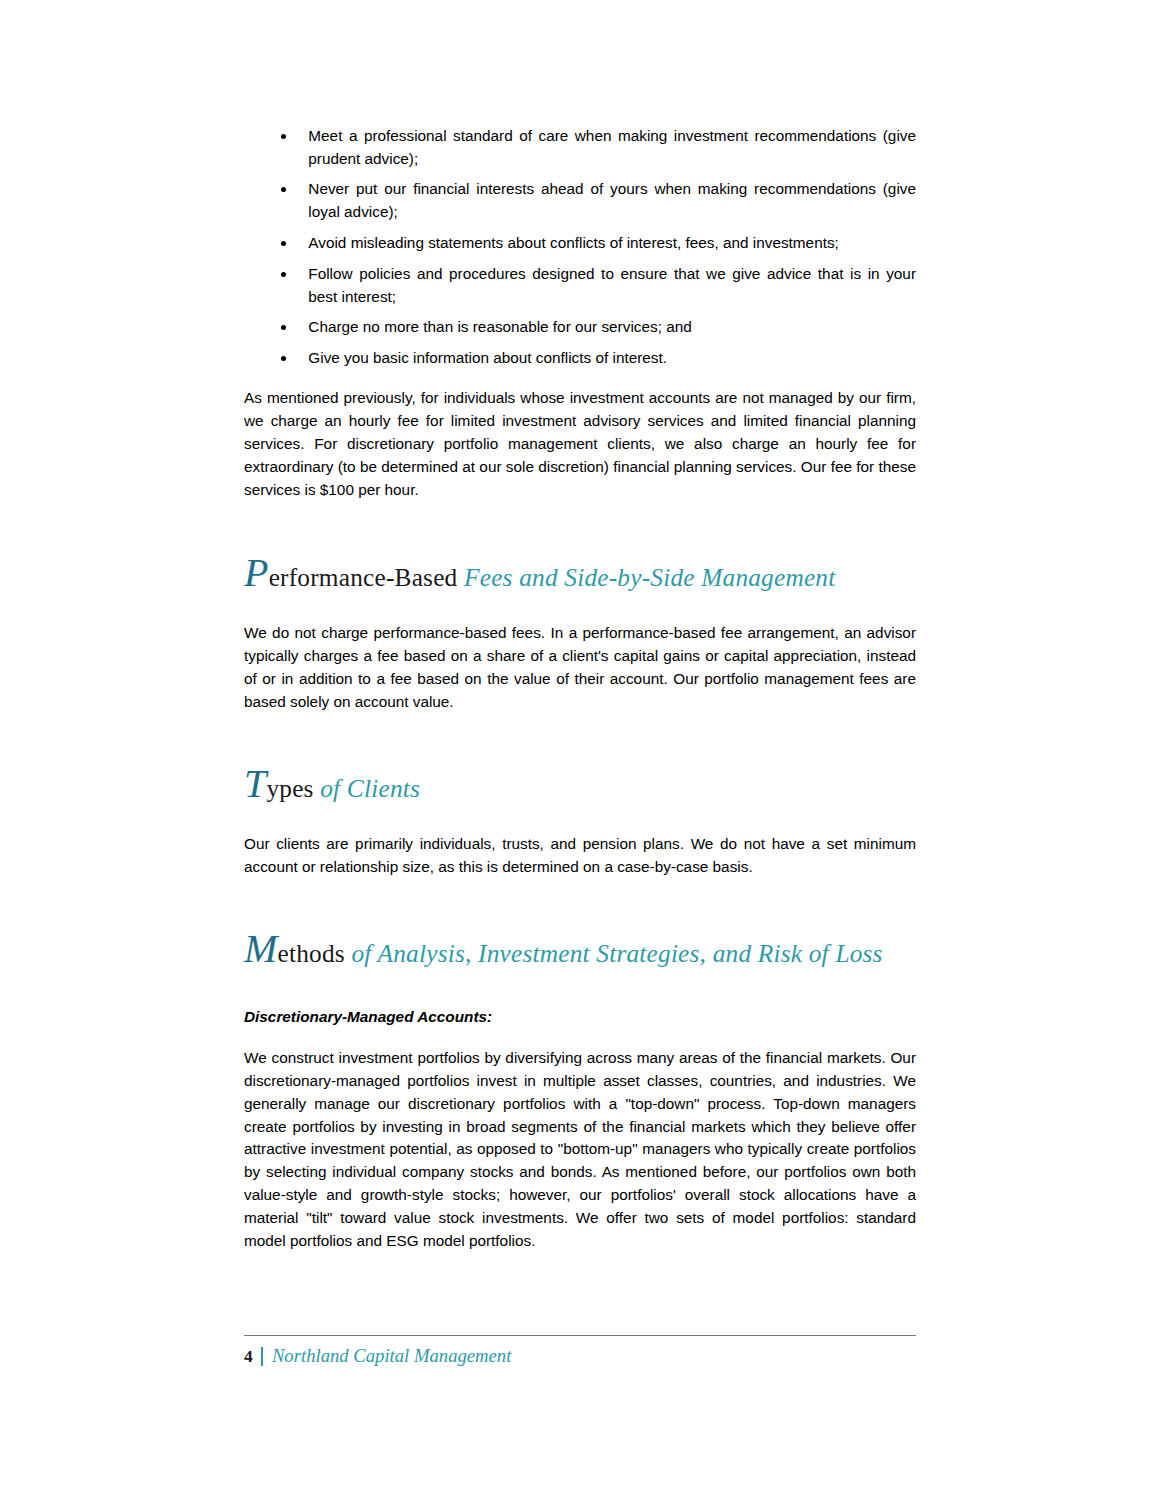Meet a professional standard of care when making investment recommendations (give prudent advice);
Never put our financial interests ahead of yours when making recommendations (give loyal advice);
Avoid misleading statements about conflicts of interest, fees, and investments;
Follow policies and procedures designed to ensure that we give advice that is in your best interest;
Charge no more than is reasonable for our services; and
Give you basic information about conflicts of interest.
As mentioned previously, for individuals whose investment accounts are not managed by our firm, we charge an hourly fee for limited investment advisory services and limited financial planning services. For discretionary portfolio management clients, we also charge an hourly fee for extraordinary (to be determined at our sole discretion) financial planning services. Our fee for these services is $100 per hour.
Performance-Based Fees and Side-by-Side Management
We do not charge performance-based fees. In a performance-based fee arrangement, an advisor typically charges a fee based on a share of a client's capital gains or capital appreciation, instead of or in addition to a fee based on the value of their account. Our portfolio management fees are based solely on account value.
Types of Clients
Our clients are primarily individuals, trusts, and pension plans. We do not have a set minimum account or relationship size, as this is determined on a case-by-case basis.
Methods of Analysis, Investment Strategies, and Risk of Loss
Discretionary-Managed Accounts:
We construct investment portfolios by diversifying across many areas of the financial markets. Our discretionary-managed portfolios invest in multiple asset classes, countries, and industries. We generally manage our discretionary portfolios with a "top-down" process. Top-down managers create portfolios by investing in broad segments of the financial markets which they believe offer attractive investment potential, as opposed to "bottom-up" managers who typically create portfolios by selecting individual company stocks and bonds. As mentioned before, our portfolios own both value-style and growth-style stocks; however, our portfolios' overall stock allocations have a material "tilt" toward value stock investments. We offer two sets of model portfolios: standard model portfolios and ESG model portfolios.
4 Northland Capital Management